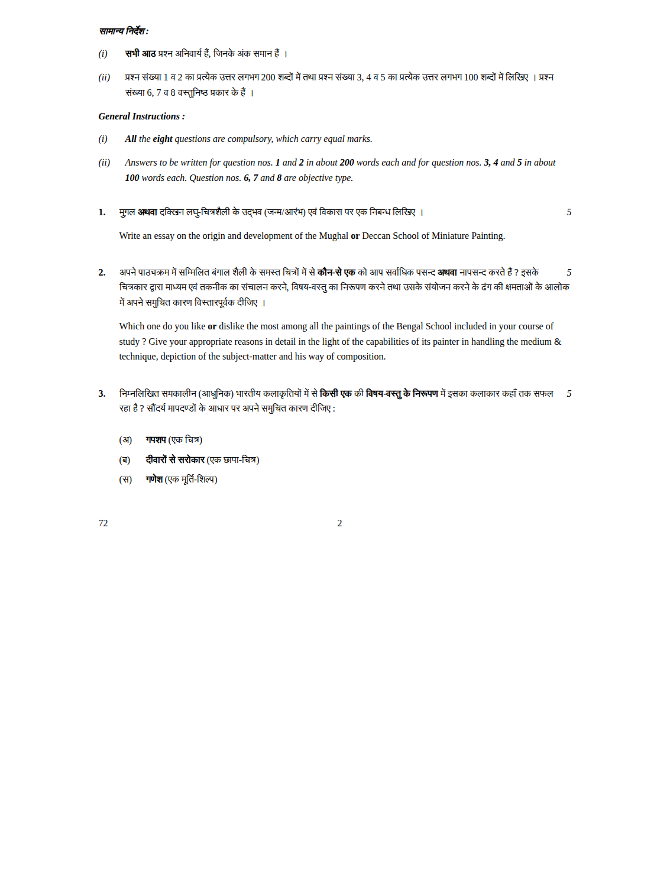सामान्य निर्देश :
(i)
सभी आठ प्रश्न अनिवार्य हैं, जिनके अंक समान हैं ।
(ii)
प्रश्न संख्या 1 व 2 का प्रत्येक उत्तर लगभग 200 शब्दों में तथा प्रश्न संख्या 3, 4 व 5 का प्रत्येक उत्तर लगभग 100 शब्दों में लिखिए । प्रश्न संख्या 6, 7 व 8 वस्तुनिष्ठ प्रकार के हैं ।
General Instructions :
(i)
All the eight questions are compulsory, which carry equal marks.
(ii)
Answers to be written for question nos. 1 and 2 in about 200 words each and for question nos. 3, 4 and 5 in about 100 words each. Question nos. 6, 7 and 8 are objective type.
1.
5 मुग़ल अथवा दक्खिन लघु-चित्रशैली के उद्भव (जन्म/आरंभ) एवं विकास पर एक निबन्ध लिखिए ।
Write an essay on the origin and development of the Mughal or Deccan School of Miniature Painting.
2.
5 अपने पाठ्यक्रम में सम्मिलित बंगाल शैली के समस्त चित्रों में से कौन-से एक को आप सर्वाधिक पसन्द अथवा नापसन्द करते हैं ? इसके चित्रकार द्वारा माध्यम एवं तकनीक का संचालन करने, विषय-वस्तु का निरूपण करने तथा उसके संयोजन करने के ढंग की क्षमताओं के आलोक में अपने समुचित कारण विस्तारपूर्वक दीजिए ।
Which one do you like or dislike the most among all the paintings of the Bengal School included in your course of study ? Give your appropriate reasons in detail in the light of the capabilities of its painter in handling the medium & technique, depiction of the subject-matter and his way of composition.
3.
5 निम्नलिखित समकालीन (आधुनिक) भारतीय कलाकृतियों में से किसी एक की विषय-वस्तु के निरूपण में इसका कलाकार कहाँ तक सफल रहा है ? सौंदर्य मापदण्डों के आधार पर अपने समुचित कारण दीजिए :
(अ)
गपशप (एक चित्र)
(ब)
दीवारों से सरोकार (एक छापा-चित्र)
(स)
गणेश (एक मूर्ति-शिल्प)
72
2